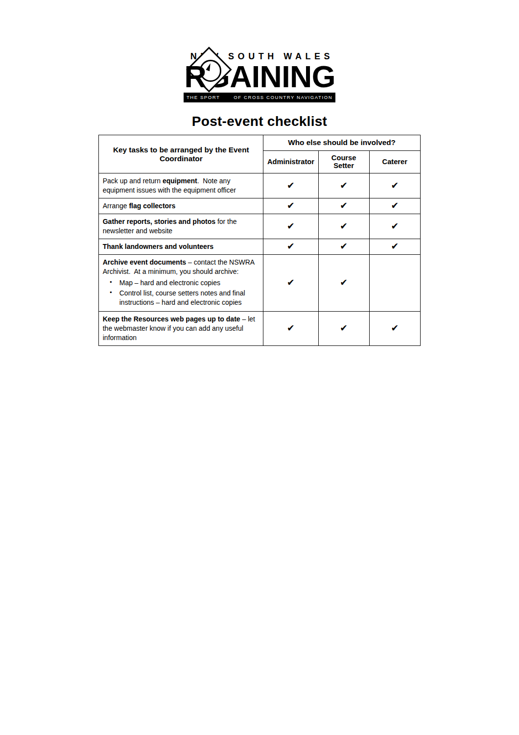NEW SOUTH WALES
RGAINING
THE SPORT OF CROSS COUNTRY NAVIGATION
Post-event checklist
| Key tasks to be arranged by the Event Coordinator | Who else should be involved? |
| --- | --- |
| Administrator | Course Setter | Caterer |
| Pack up and return equipment . Note any equipment issues with the equipment officer | ✔ | ✔ | ✔ |
| Arrange flag collectors | ✔ | ✔ | ✔ |
| Gather reports, stories and photos for the newsletter and website | ✔ | ✔ | ✔ |
| Thank landowners and volunteers | ✔ | ✔ | ✔ |
| Archive event documents – contact the NSWRA Archivist. At a minimum, you should archive: Map – hard and electronic copies Control list, course setters notes and final instructions – hard and electronic copies | ✔ | ✔ | |
| Keep the Resources web pages up to date – let the webmaster know if you can add any useful information | ✔ | ✔ | ✔ |